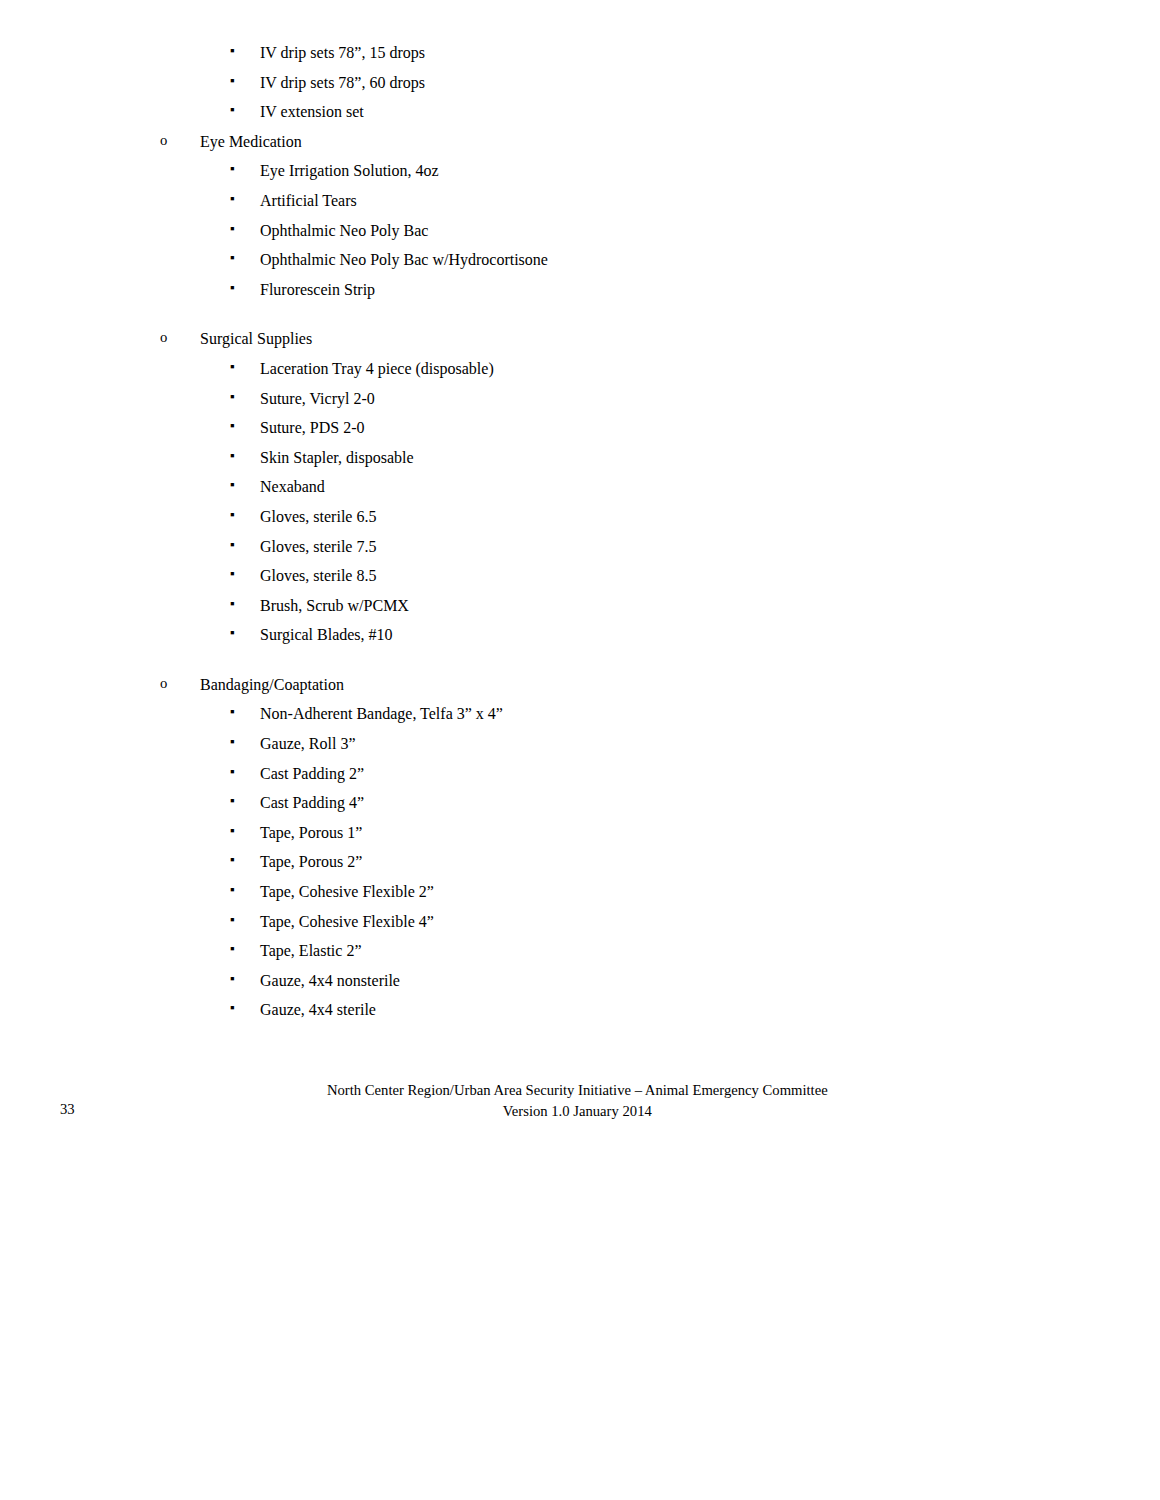IV drip sets 78”, 15 drops
IV drip sets 78”, 60 drops
IV extension set
Eye Medication
Eye Irrigation Solution, 4oz
Artificial Tears
Ophthalmic Neo Poly Bac
Ophthalmic Neo Poly Bac w/Hydrocortisone
Flurorescein Strip
Surgical Supplies
Laceration Tray 4 piece (disposable)
Suture, Vicryl 2-0
Suture, PDS 2-0
Skin Stapler, disposable
Nexaband
Gloves, sterile 6.5
Gloves, sterile 7.5
Gloves, sterile 8.5
Brush, Scrub w/PCMX
Surgical Blades, #10
Bandaging/Coaptation
Non-Adherent Bandage, Telfa 3” x 4”
Gauze, Roll 3”
Cast Padding 2”
Cast Padding 4”
Tape, Porous 1”
Tape, Porous 2”
Tape, Cohesive Flexible 2”
Tape, Cohesive Flexible 4”
Tape, Elastic 2”
Gauze, 4x4 nonsterile
Gauze, 4x4 sterile
33
North Center Region/Urban Area Security Initiative – Animal Emergency Committee
Version 1.0 January 2014